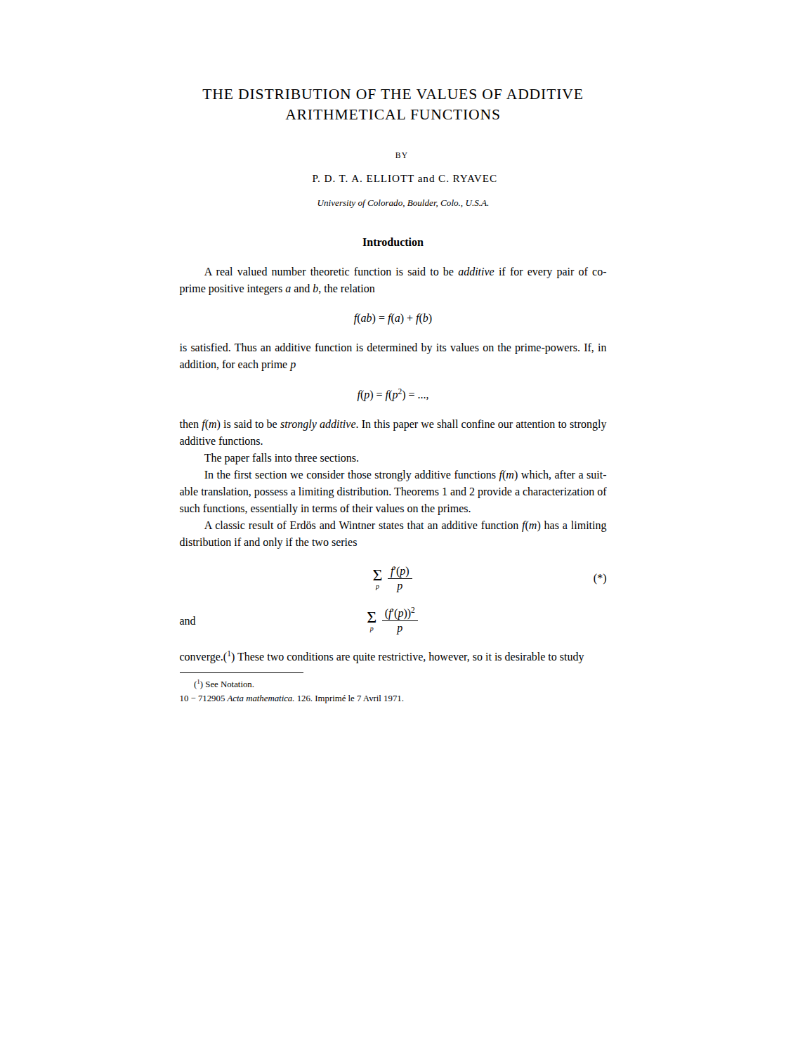THE DISTRIBUTION OF THE VALUES OF ADDITIVE
ARITHMETICAL FUNCTIONS
BY
P. D. T. A. ELLIOTT and C. RYAVEC
University of Colorado, Boulder, Colo., U.S.A.
Introduction
A real valued number theoretic function is said to be additive if for every pair of co-prime positive integers a and b, the relation
f(ab) = f(a) + f(b)
is satisfied. Thus an additive function is determined by its values on the prime-powers. If, in addition, for each prime p
f(p) = f(p2) = ...,
then f(m) is said to be strongly additive. In this paper we shall confine our attention to strongly additive functions.
The paper falls into three sections.
In the first section we consider those strongly additive functions f(m) which, after a suitable translation, possess a limiting distribution. Theorems 1 and 2 provide a characterization of such functions, essentially in terms of their values on the primes.
A classic result of Erdös and Wintner states that an additive function f(m) has a limiting distribution if and only if the two series
Σp f′(p) p (*)
and
Σp (f′(p))2 p
converge.(1) These two conditions are quite restrictive, however, so it is desirable to study
(1) See Notation.
10 − 712905 Acta mathematica. 126. Imprimé le 7 Avril 1971.